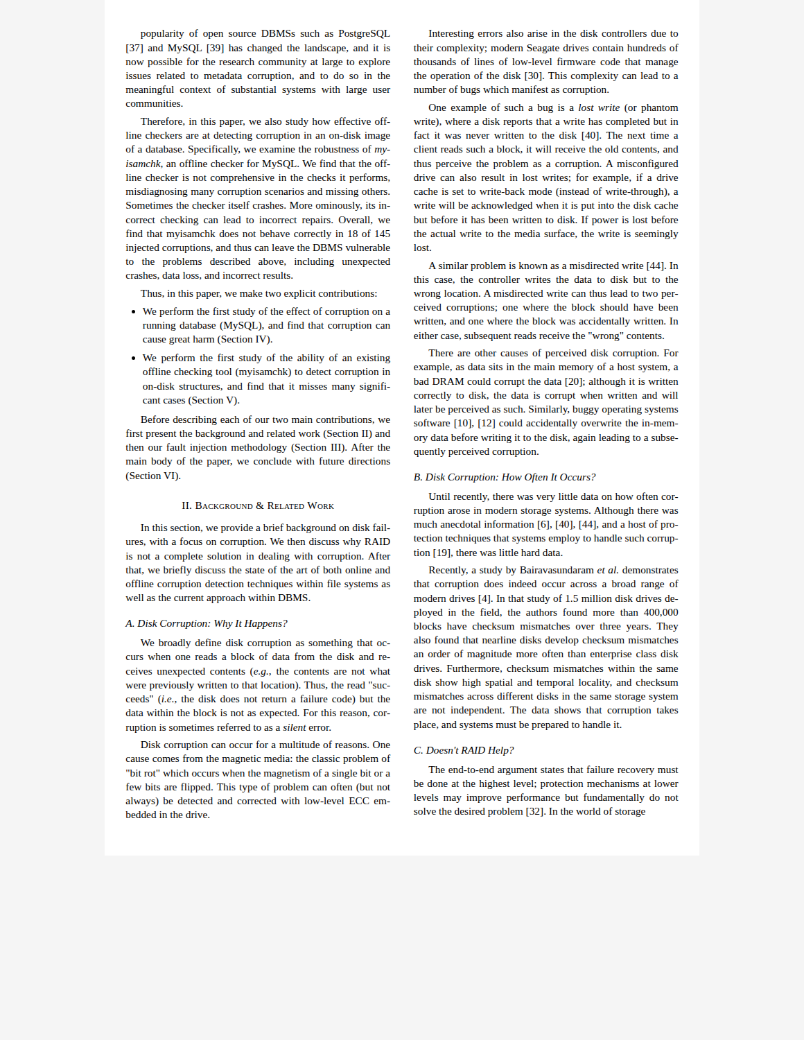popularity of open source DBMSs such as PostgreSQL [37] and MySQL [39] has changed the landscape, and it is now possible for the research community at large to explore issues related to metadata corruption, and to do so in the meaningful context of substantial systems with large user communities.
Therefore, in this paper, we also study how effective offline checkers are at detecting corruption in an on-disk image of a database. Specifically, we examine the robustness of myisamchk, an offline checker for MySQL. We find that the offline checker is not comprehensive in the checks it performs, misdiagnosing many corruption scenarios and missing others. Sometimes the checker itself crashes. More ominously, its incorrect checking can lead to incorrect repairs. Overall, we find that myisamchk does not behave correctly in 18 of 145 injected corruptions, and thus can leave the DBMS vulnerable to the problems described above, including unexpected crashes, data loss, and incorrect results.
Thus, in this paper, we make two explicit contributions:
We perform the first study of the effect of corruption on a running database (MySQL), and find that corruption can cause great harm (Section IV).
We perform the first study of the ability of an existing offline checking tool (myisamchk) to detect corruption in on-disk structures, and find that it misses many significant cases (Section V).
Before describing each of our two main contributions, we first present the background and related work (Section II) and then our fault injection methodology (Section III). After the main body of the paper, we conclude with future directions (Section VI).
II. Background & Related Work
In this section, we provide a brief background on disk failures, with a focus on corruption. We then discuss why RAID is not a complete solution in dealing with corruption. After that, we briefly discuss the state of the art of both online and offline corruption detection techniques within file systems as well as the current approach within DBMS.
A. Disk Corruption: Why It Happens?
We broadly define disk corruption as something that occurs when one reads a block of data from the disk and receives unexpected contents (e.g., the contents are not what were previously written to that location). Thus, the read "succeeds" (i.e., the disk does not return a failure code) but the data within the block is not as expected. For this reason, corruption is sometimes referred to as a silent error.
Disk corruption can occur for a multitude of reasons. One cause comes from the magnetic media: the classic problem of "bit rot" which occurs when the magnetism of a single bit or a few bits are flipped. This type of problem can often (but not always) be detected and corrected with low-level ECC embedded in the drive.
Interesting errors also arise in the disk controllers due to their complexity; modern Seagate drives contain hundreds of thousands of lines of low-level firmware code that manage the operation of the disk [30]. This complexity can lead to a number of bugs which manifest as corruption.
One example of such a bug is a lost write (or phantom write), where a disk reports that a write has completed but in fact it was never written to the disk [40]. The next time a client reads such a block, it will receive the old contents, and thus perceive the problem as a corruption. A misconfigured drive can also result in lost writes; for example, if a drive cache is set to write-back mode (instead of write-through), a write will be acknowledged when it is put into the disk cache but before it has been written to disk. If power is lost before the actual write to the media surface, the write is seemingly lost.
A similar problem is known as a misdirected write [44]. In this case, the controller writes the data to disk but to the wrong location. A misdirected write can thus lead to two perceived corruptions; one where the block should have been written, and one where the block was accidentally written. In either case, subsequent reads receive the "wrong" contents.
There are other causes of perceived disk corruption. For example, as data sits in the main memory of a host system, a bad DRAM could corrupt the data [20]; although it is written correctly to disk, the data is corrupt when written and will later be perceived as such. Similarly, buggy operating systems software [10], [12] could accidentally overwrite the in-memory data before writing it to the disk, again leading to a subsequently perceived corruption.
B. Disk Corruption: How Often It Occurs?
Until recently, there was very little data on how often corruption arose in modern storage systems. Although there was much anecdotal information [6], [40], [44], and a host of protection techniques that systems employ to handle such corruption [19], there was little hard data.
Recently, a study by Bairavasundaram et al. demonstrates that corruption does indeed occur across a broad range of modern drives [4]. In that study of 1.5 million disk drives deployed in the field, the authors found more than 400,000 blocks have checksum mismatches over three years. They also found that nearline disks develop checksum mismatches an order of magnitude more often than enterprise class disk drives. Furthermore, checksum mismatches within the same disk show high spatial and temporal locality, and checksum mismatches across different disks in the same storage system are not independent. The data shows that corruption takes place, and systems must be prepared to handle it.
C. Doesn't RAID Help?
The end-to-end argument states that failure recovery must be done at the highest level; protection mechanisms at lower levels may improve performance but fundamentally do not solve the desired problem [32]. In the world of storage